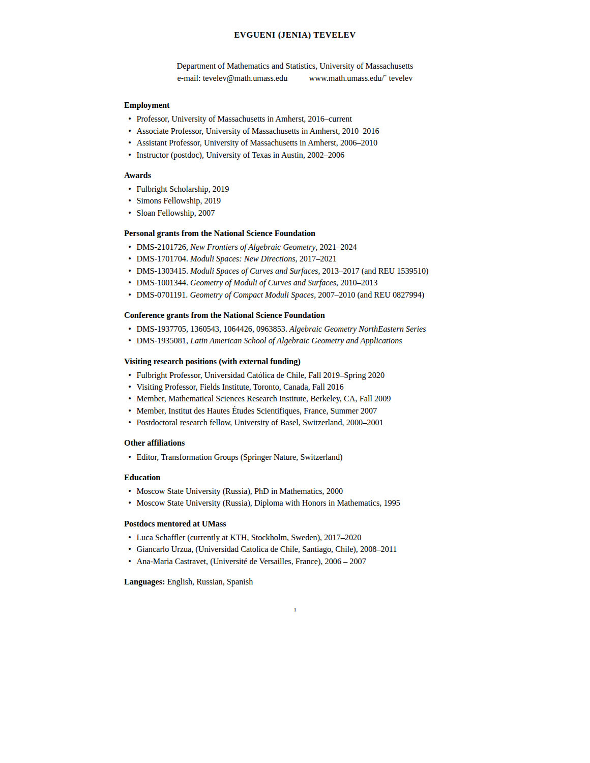Evgueni (Jenia) Tevelev
Department of Mathematics and Statistics, University of Massachusetts e-mail: tevelev@math.umass.edu www.math.umass.edu/˜ tevelev
Employment
Professor, University of Massachusetts in Amherst, 2016–current
Associate Professor, University of Massachusetts in Amherst, 2010–2016
Assistant Professor, University of Massachusetts in Amherst, 2006–2010
Instructor (postdoc), University of Texas in Austin, 2002–2006
Awards
Fulbright Scholarship, 2019
Simons Fellowship, 2019
Sloan Fellowship, 2007
Personal grants from the National Science Foundation
DMS-2101726, New Frontiers of Algebraic Geometry, 2021–2024
DMS-1701704. Moduli Spaces: New Directions, 2017–2021
DMS-1303415. Moduli Spaces of Curves and Surfaces, 2013–2017 (and REU 1539510)
DMS-1001344. Geometry of Moduli of Curves and Surfaces, 2010–2013
DMS-0701191. Geometry of Compact Moduli Spaces, 2007–2010 (and REU 0827994)
Conference grants from the National Science Foundation
DMS-1937705, 1360543, 1064426, 0963853. Algebraic Geometry NorthEastern Series
DMS-1935081, Latin American School of Algebraic Geometry and Applications
Visiting research positions (with external funding)
Fulbright Professor, Universidad Católica de Chile, Fall 2019–Spring 2020
Visiting Professor, Fields Institute, Toronto, Canada, Fall 2016
Member, Mathematical Sciences Research Institute, Berkeley, CA, Fall 2009
Member, Institut des Hautes Études Scientifiques, France, Summer 2007
Postdoctoral research fellow, University of Basel, Switzerland, 2000–2001
Other affiliations
Editor, Transformation Groups (Springer Nature, Switzerland)
Education
Moscow State University (Russia), PhD in Mathematics, 2000
Moscow State University (Russia), Diploma with Honors in Mathematics, 1995
Postdocs mentored at UMass
Luca Schaffler (currently at KTH, Stockholm, Sweden), 2017–2020
Giancarlo Urzua, (Universidad Catolica de Chile, Santiago, Chile), 2008–2011
Ana-Maria Castravet, (Université de Versailles, France), 2006 – 2007
Languages: English, Russian, Spanish
1